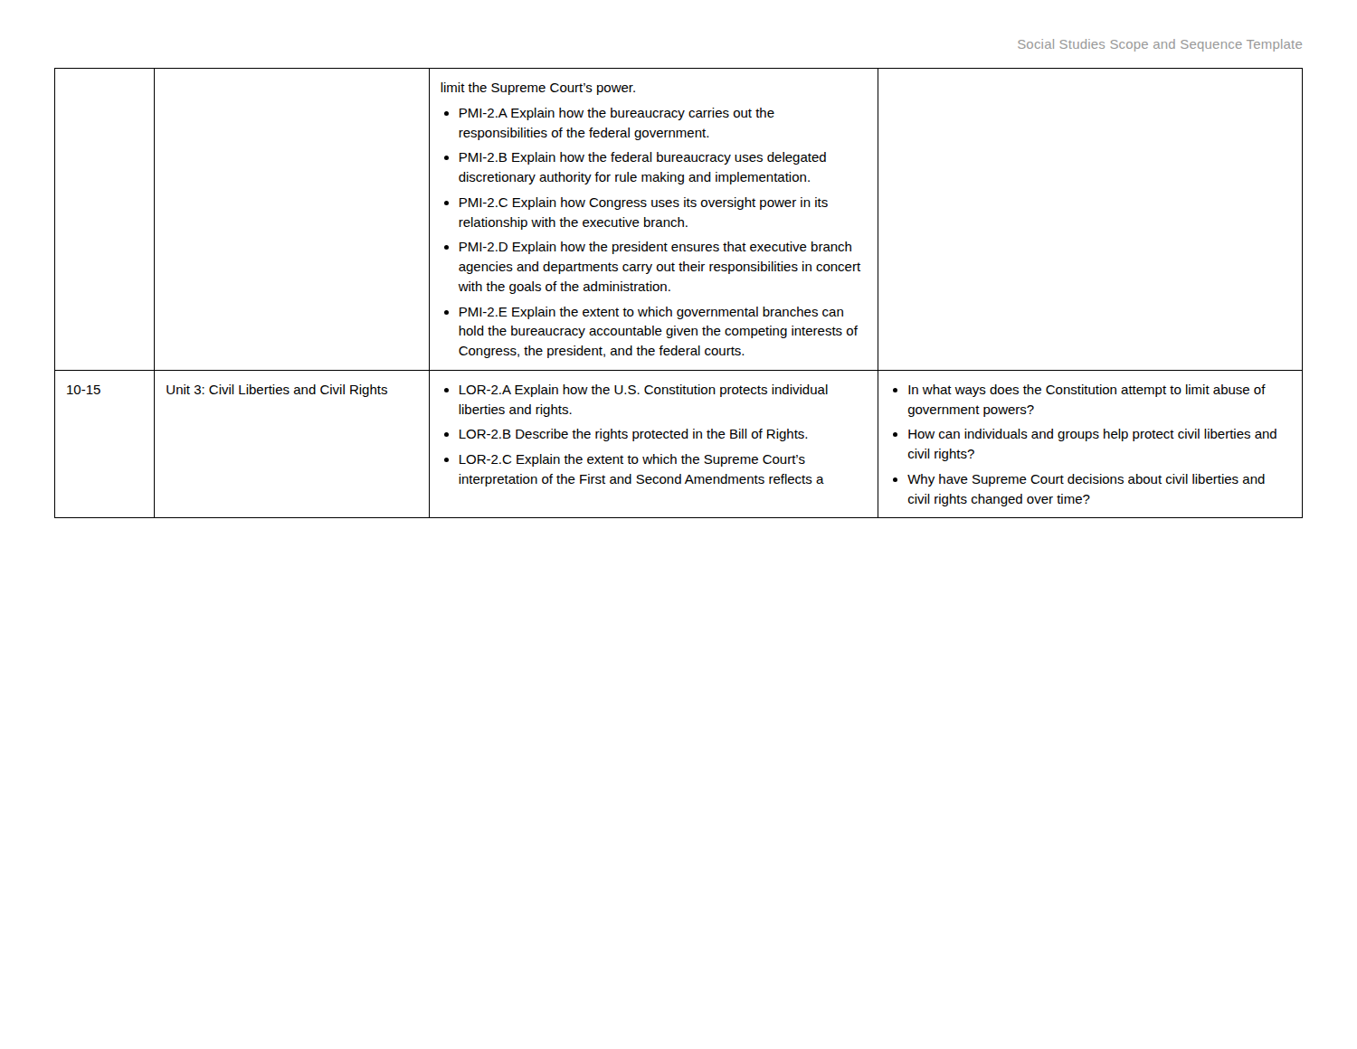Social Studies Scope and Sequence Template
| | | limit the Supreme Court’s power. PMI-2.A Explain how the bureaucracy carries out the responsibilities of the federal government. PMI-2.B Explain how the federal bureaucracy uses delegated discretionary authority for rule making and implementation. PMI-2.C Explain how Congress uses its oversight power in its relationship with the executive branch. PMI-2.D Explain how the president ensures that executive branch agencies and departments carry out their responsibilities in concert with the goals of the administration. PMI-2.E Explain the extent to which governmental branches can hold the bureaucracy accountable given the competing interests of Congress, the president, and the federal courts. | |
| 10-15 | Unit 3: Civil Liberties and Civil Rights | LOR-2.A Explain how the U.S. Constitution protects individual liberties and rights. LOR-2.B Describe the rights protected in the Bill of Rights. LOR-2.C Explain the extent to which the Supreme Court’s interpretation of the First and Second Amendments reflects a | In what ways does the Constitution attempt to limit abuse of government powers? How can individuals and groups help protect civil liberties and civil rights? Why have Supreme Court decisions about civil liberties and civil rights changed over time? |